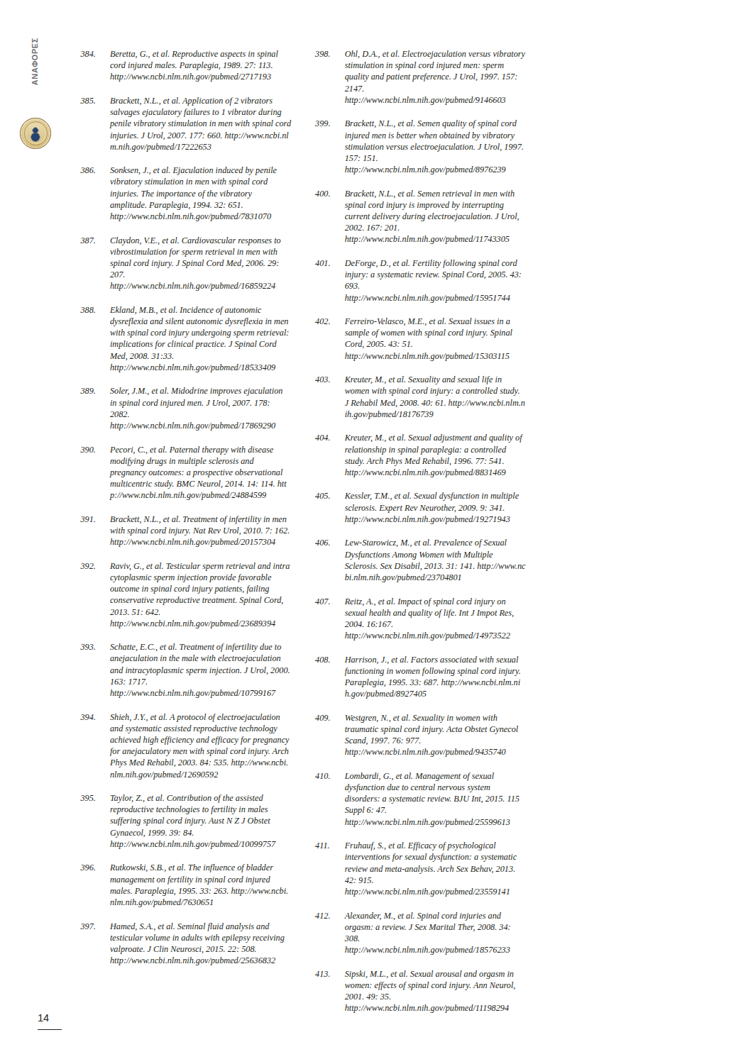Αναφορές
384. Beretta, G., et al. Reproductive aspects in spinal cord injured males. Paraplegia, 1989. 27: 113.
http://www.ncbi.nlm.nih.gov/pubmed/2717193
385. Brackett, N.L., et al. Application of 2 vibrators salvages ejaculatory failures to 1 vibrator during penile vibratory stimulation in men with spinal cord injuries. J Urol, 2007. 177: 660. http://www.ncbi.nlm.nih.gov/pubmed/17222653
386. Sonksen, J., et al. Ejaculation induced by penile vibratory stimulation in men with spinal cord injuries. The importance of the vibratory amplitude. Paraplegia, 1994. 32: 651.
http://www.ncbi.nlm.nih.gov/pubmed/7831070
387. Claydon, V.E., et al. Cardiovascular responses to vibrostimulation for sperm retrieval in men with spinal cord injury. J Spinal Cord Med, 2006. 29: 207.
http://www.ncbi.nlm.nih.gov/pubmed/16859224
388. Ekland, M.B., et al. Incidence of autonomic dysreflexia and silent autonomic dysreflexia in men with spinal cord injury undergoing sperm retrieval: implications for clinical practice. J Spinal Cord Med, 2008. 31:33.
http://www.ncbi.nlm.nih.gov/pubmed/18533409
389. Soler, J.M., et al. Midodrine improves ejaculation in spinal cord injured men. J Urol, 2007. 178: 2082.
http://www.ncbi.nlm.nih.gov/pubmed/17869290
390. Pecori, C., et al. Paternal therapy with disease modifying drugs in multiple sclerosis and pregnancy outcomes: a prospective observational multicentric study. BMC Neurol, 2014. 14: 114. http://www.ncbi.nlm.nih.gov/pubmed/24884599
391. Brackett, N.L., et al. Treatment of infertility in men with spinal cord injury. Nat Rev Urol, 2010. 7: 162.
http://www.ncbi.nlm.nih.gov/pubmed/20157304
392. Raviv, G., et al. Testicular sperm retrieval and intra cytoplasmic sperm injection provide favorable outcome in spinal cord injury patients, failing conservative reproductive treatment. Spinal Cord, 2013. 51: 642.
http://www.ncbi.nlm.nih.gov/pubmed/23689394
393. Schatte, E.C., et al. Treatment of infertility due to anejaculation in the male with electroejaculation and intracytoplasmic sperm injection. J Urol, 2000. 163: 1717.
http://www.ncbi.nlm.nih.gov/pubmed/10799167
394. Shieh, J.Y., et al. A protocol of electroejaculation and systematic assisted reproductive technology achieved high efficiency and efficacy for pregnancy for anejaculatory men with spinal cord injury. Arch Phys Med Rehabil, 2003. 84: 535. http://www.ncbi.nlm.nih.gov/pubmed/12690592
395. Taylor, Z., et al. Contribution of the assisted reproductive technologies to fertility in males suffering spinal cord injury. Aust N Z J Obstet Gynaecol, 1999. 39: 84.
http://www.ncbi.nlm.nih.gov/pubmed/10099757
396. Rutkowski, S.B., et al. The influence of bladder management on fertility in spinal cord injured males. Paraplegia, 1995. 33: 263. http://www.ncbi.nlm.nih.gov/pubmed/7630651
397. Hamed, S.A., et al. Seminal fluid analysis and testicular volume in adults with epilepsy receiving valproate. J Clin Neurosci, 2015. 22: 508.
http://www.ncbi.nlm.nih.gov/pubmed/25636832
398. Ohl, D.A., et al. Electroejaculation versus vibratory stimulation in spinal cord injured men: sperm quality and patient preference. J Urol, 1997. 157: 2147.
http://www.ncbi.nlm.nih.gov/pubmed/9146603
399. Brackett, N.L., et al. Semen quality of spinal cord injured men is better when obtained by vibratory stimulation versus electroejaculation. J Urol, 1997. 157: 151.
http://www.ncbi.nlm.nih.gov/pubmed/8976239
400. Brackett, N.L., et al. Semen retrieval in men with spinal cord injury is improved by interrupting current delivery during electroejaculation. J Urol, 2002. 167: 201.
http://www.ncbi.nlm.nih.gov/pubmed/11743305
401. DeForge, D., et al. Fertility following spinal cord injury: a systematic review. Spinal Cord, 2005. 43: 693.
http://www.ncbi.nlm.nih.gov/pubmed/15951744
402. Ferreiro-Velasco, M.E., et al. Sexual issues in a sample of women with spinal cord injury. Spinal Cord, 2005. 43: 51.
http://www.ncbi.nlm.nih.gov/pubmed/15303115
403. Kreuter, M., et al. Sexuality and sexual life in women with spinal cord injury: a controlled study. J Rehabil Med, 2008. 40: 61. http://www.ncbi.nlm.nih.gov/pubmed/18176739
404. Kreuter, M., et al. Sexual adjustment and quality of relationship in spinal paraplegia: a controlled study. Arch Phys Med Rehabil, 1996. 77: 541.
http://www.ncbi.nlm.nih.gov/pubmed/8831469
405. Kessler, T.M., et al. Sexual dysfunction in multiple sclerosis. Expert Rev Neurother, 2009. 9: 341.
http://www.ncbi.nlm.nih.gov/pubmed/19271943
406. Lew-Starowicz, M., et al. Prevalence of Sexual Dysfunctions Among Women with Multiple Sclerosis. Sex Disabil, 2013. 31: 141. http://www.ncbi.nlm.nih.gov/pubmed/23704801
407. Reitz, A., et al. Impact of spinal cord injury on sexual health and quality of life. Int J Impot Res, 2004. 16:167.
http://www.ncbi.nlm.nih.gov/pubmed/14973522
408. Harrison, J., et al. Factors associated with sexual functioning in women following spinal cord injury. Paraplegia, 1995. 33: 687. http://www.ncbi.nlm.nih.gov/pubmed/8927405
409. Westgren, N., et al. Sexuality in women with traumatic spinal cord injury. Acta Obstet Gynecol Scand, 1997. 76: 977.
http://www.ncbi.nlm.nih.gov/pubmed/9435740
410. Lombardi, G., et al. Management of sexual dysfunction due to central nervous system disorders: a systematic review. BJU Int, 2015. 115 Suppl 6: 47.
http://www.ncbi.nlm.nih.gov/pubmed/25599613
411. Fruhauf, S., et al. Efficacy of psychological interventions for sexual dysfunction: a systematic review and meta-analysis. Arch Sex Behav, 2013. 42: 915.
http://www.ncbi.nlm.nih.gov/pubmed/23559141
412. Alexander, M., et al. Spinal cord injuries and orgasm: a review. J Sex Marital Ther, 2008. 34: 308.
http://www.ncbi.nlm.nih.gov/pubmed/18576233
413. Sipski, M.L., et al. Sexual arousal and orgasm in women: effects of spinal cord injury. Ann Neurol, 2001. 49: 35.
http://www.ncbi.nlm.nih.gov/pubmed/11198294
14